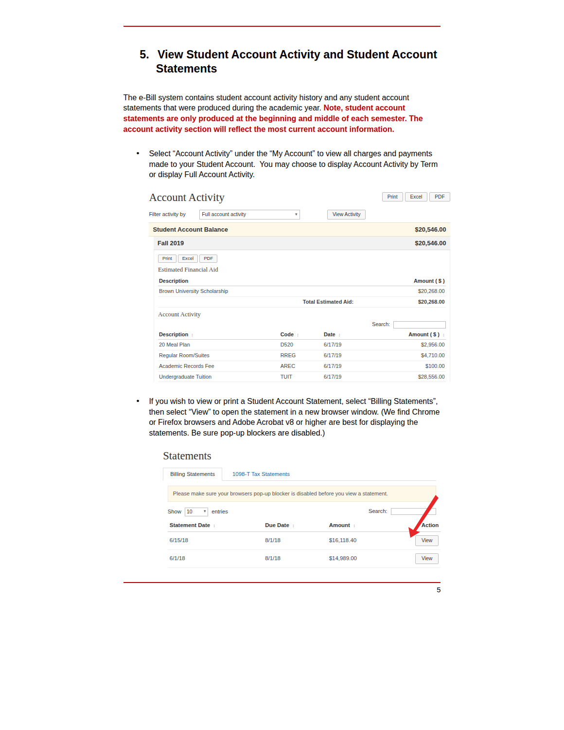5. View Student Account Activity and Student Account Statements
The e-Bill system contains student account activity history and any student account statements that were produced during the academic year. Note, student account statements are only produced at the beginning and middle of each semester. The account activity section will reflect the most current account information.
Select “Account Activity” under the “My Account” to view all charges and payments made to your Student Account. You may choose to display Account Activity by Term or display Full Account Activity.
Account Activity Print Excel PDF
Filter activity by Full account activity▾ View Activity
Student Account Balance $20,546.00
Fall 2019 $20,546.00
Print Excel PDF
Estimated Financial Aid
| Description | Amount ( $ ) |
| --- | --- |
| Brown University Scholarship | $20,268.00 |
| Total Estimated Aid: | $20,268.00 |
Account Activity
Search:
| Description ↕ | Code ↕ | Date ↕ | Amount ( $ ) ↕ |
| --- | --- | --- | --- |
| 20 Meal Plan | D520 | 6/17/19 | $2,956.00 |
| Regular Room/Suites | RREG | 6/17/19 | $4,710.00 |
| Academic Records Fee | AREC | 6/17/19 | $100.00 |
| Undergraduate Tuition | TUIT | 6/17/19 | $28,556.00 |
If you wish to view or print a Student Account Statement, select “Billing Statements”, then select “View” to open the statement in a new browser window. (We find Chrome or Firefox browsers and Adobe Acrobat v8 or higher are best for displaying the statements. Be sure pop-up blockers are disabled.)
Statements
Billing Statements 1098-T Tax Statements
Please make sure your browsers pop-up blocker is disabled before you view a statement.
Show 10▾ entries Search:
| Statement Date ↕ | Due Date ↕ | Amount ↕ | Action |
| --- | --- | --- | --- |
| 6/15/18 | 8/1/18 | $16,118.40 | View |
| 6/1/18 | 8/1/18 | $14,989.00 | View |
5